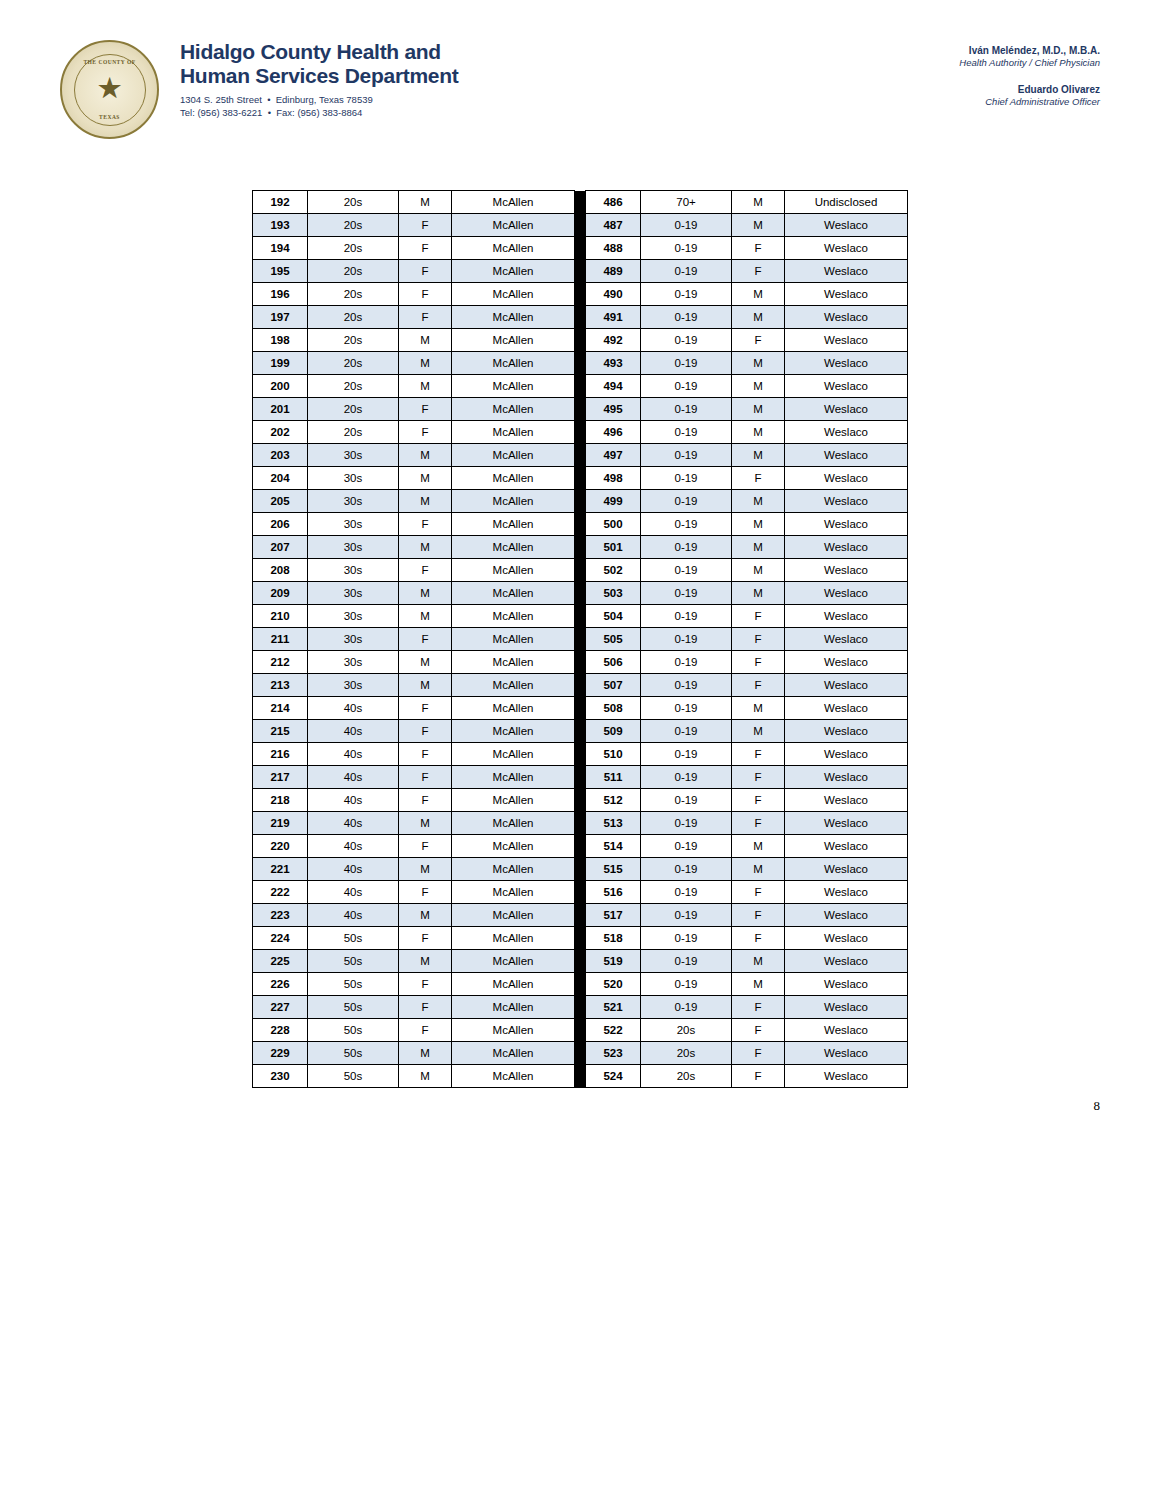THE COUNTY OF
★
TEXAS
Hidalgo County Health and
Human Services Department
1304 S. 25th Street • Edinburg, Texas 78539
Tel: (956) 383-6221 • Fax: (956) 383-8864
Iván Meléndez, M.D., M.B.A.
Health Authority / Chief Physician
Eduardo Olivarez
Chief Administrative Officer
| 192 | 20s | M | McAllen | | 486 | 70+ | M | Undisclosed |
| 193 | 20s | F | McAllen | | 487 | 0-19 | M | Weslaco |
| 194 | 20s | F | McAllen | | 488 | 0-19 | F | Weslaco |
| 195 | 20s | F | McAllen | | 489 | 0-19 | F | Weslaco |
| 196 | 20s | F | McAllen | | 490 | 0-19 | M | Weslaco |
| 197 | 20s | F | McAllen | | 491 | 0-19 | M | Weslaco |
| 198 | 20s | M | McAllen | | 492 | 0-19 | F | Weslaco |
| 199 | 20s | M | McAllen | | 493 | 0-19 | M | Weslaco |
| 200 | 20s | M | McAllen | | 494 | 0-19 | M | Weslaco |
| 201 | 20s | F | McAllen | | 495 | 0-19 | M | Weslaco |
| 202 | 20s | F | McAllen | | 496 | 0-19 | M | Weslaco |
| 203 | 30s | M | McAllen | | 497 | 0-19 | M | Weslaco |
| 204 | 30s | M | McAllen | | 498 | 0-19 | F | Weslaco |
| 205 | 30s | M | McAllen | | 499 | 0-19 | M | Weslaco |
| 206 | 30s | F | McAllen | | 500 | 0-19 | M | Weslaco |
| 207 | 30s | M | McAllen | | 501 | 0-19 | M | Weslaco |
| 208 | 30s | F | McAllen | | 502 | 0-19 | M | Weslaco |
| 209 | 30s | M | McAllen | | 503 | 0-19 | M | Weslaco |
| 210 | 30s | M | McAllen | | 504 | 0-19 | F | Weslaco |
| 211 | 30s | F | McAllen | | 505 | 0-19 | F | Weslaco |
| 212 | 30s | M | McAllen | | 506 | 0-19 | F | Weslaco |
| 213 | 30s | M | McAllen | | 507 | 0-19 | F | Weslaco |
| 214 | 40s | F | McAllen | | 508 | 0-19 | M | Weslaco |
| 215 | 40s | F | McAllen | | 509 | 0-19 | M | Weslaco |
| 216 | 40s | F | McAllen | | 510 | 0-19 | F | Weslaco |
| 217 | 40s | F | McAllen | | 511 | 0-19 | F | Weslaco |
| 218 | 40s | F | McAllen | | 512 | 0-19 | F | Weslaco |
| 219 | 40s | M | McAllen | | 513 | 0-19 | F | Weslaco |
| 220 | 40s | F | McAllen | | 514 | 0-19 | M | Weslaco |
| 221 | 40s | M | McAllen | | 515 | 0-19 | M | Weslaco |
| 222 | 40s | F | McAllen | | 516 | 0-19 | F | Weslaco |
| 223 | 40s | M | McAllen | | 517 | 0-19 | F | Weslaco |
| 224 | 50s | F | McAllen | | 518 | 0-19 | F | Weslaco |
| 225 | 50s | M | McAllen | | 519 | 0-19 | M | Weslaco |
| 226 | 50s | F | McAllen | | 520 | 0-19 | M | Weslaco |
| 227 | 50s | F | McAllen | | 521 | 0-19 | F | Weslaco |
| 228 | 50s | F | McAllen | | 522 | 20s | F | Weslaco |
| 229 | 50s | M | McAllen | | 523 | 20s | F | Weslaco |
| 230 | 50s | M | McAllen | | 524 | 20s | F | Weslaco |
8